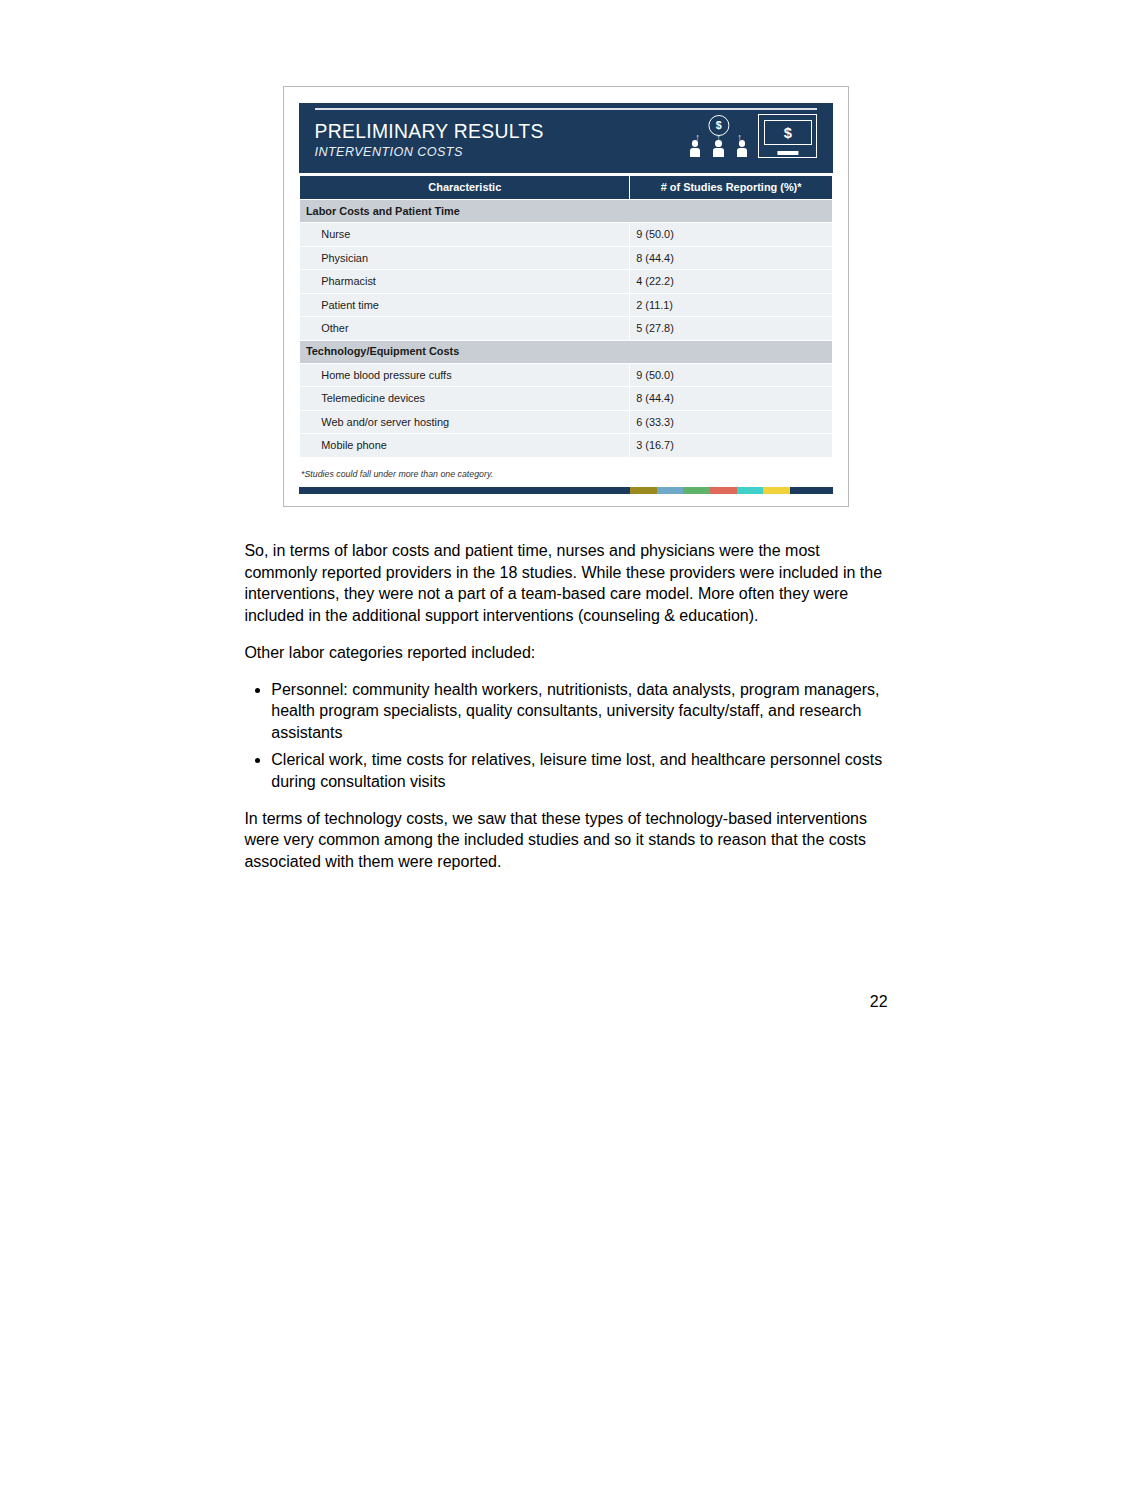$
↑↑↑
$
PRELIMINARY RESULTS
INTERVENTION COSTS
| Characteristic | # of Studies Reporting (%)* |
| --- | --- |
| Labor Costs and Patient Time |
| Nurse | 9 (50.0) |
| Physician | 8 (44.4) |
| Pharmacist | 4 (22.2) |
| Patient time | 2 (11.1) |
| Other | 5 (27.8) |
| Technology/Equipment Costs |
| Home blood pressure cuffs | 9 (50.0) |
| Telemedicine devices | 8 (44.4) |
| Web and/or server hosting | 6 (33.3) |
| Mobile phone | 3 (16.7) |
*Studies could fall under more than one category.
So, in terms of labor costs and patient time, nurses and physicians were the most commonly reported providers in the 18 studies. While these providers were included in the interventions, they were not a part of a team-based care model. More often they were included in the additional support interventions (counseling & education).
Other labor categories reported included:
Personnel: community health workers, nutritionists, data analysts, program managers, health program specialists, quality consultants, university faculty/staff, and research assistants
Clerical work, time costs for relatives, leisure time lost, and healthcare personnel costs during consultation visits
In terms of technology costs, we saw that these types of technology-based interventions were very common among the included studies and so it stands to reason that the costs associated with them were reported.
22